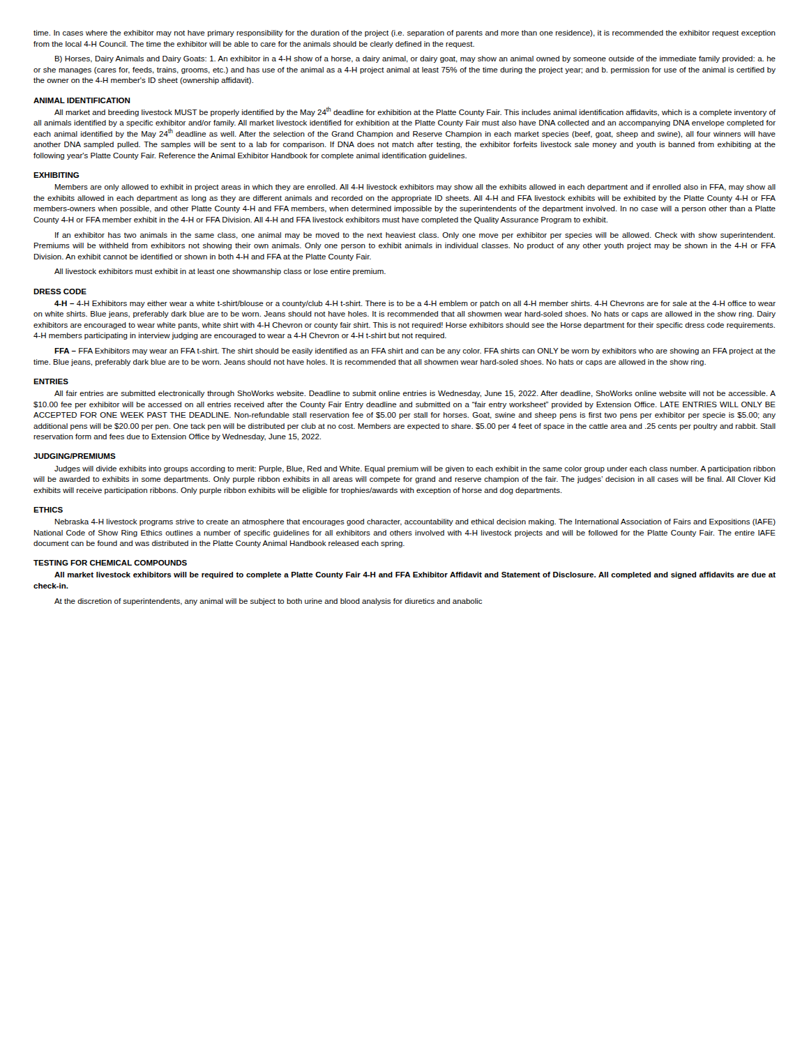time. In cases where the exhibitor may not have primary responsibility for the duration of the project (i.e. separation of parents and more than one residence), it is recommended the exhibitor request exception from the local 4-H Council. The time the exhibitor will be able to care for the animals should be clearly defined in the request.
B) Horses, Dairy Animals and Dairy Goats: 1. An exhibitor in a 4-H show of a horse, a dairy animal, or dairy goat, may show an animal owned by someone outside of the immediate family provided: a. he or she manages (cares for, feeds, trains, grooms, etc.) and has use of the animal as a 4-H project animal at least 75% of the time during the project year; and b. permission for use of the animal is certified by the owner on the 4-H member's ID sheet (ownership affidavit).
Animal Identification
All market and breeding livestock MUST be properly identified by the May 24th deadline for exhibition at the Platte County Fair. This includes animal identification affidavits, which is a complete inventory of all animals identified by a specific exhibitor and/or family. All market livestock identified for exhibition at the Platte County Fair must also have DNA collected and an accompanying DNA envelope completed for each animal identified by the May 24th deadline as well. After the selection of the Grand Champion and Reserve Champion in each market species (beef, goat, sheep and swine), all four winners will have another DNA sampled pulled. The samples will be sent to a lab for comparison. If DNA does not match after testing, the exhibitor forfeits livestock sale money and youth is banned from exhibiting at the following year's Platte County Fair. Reference the Animal Exhibitor Handbook for complete animal identification guidelines.
Exhibiting
Members are only allowed to exhibit in project areas in which they are enrolled. All 4-H livestock exhibitors may show all the exhibits allowed in each department and if enrolled also in FFA, may show all the exhibits allowed in each department as long as they are different animals and recorded on the appropriate ID sheets. All 4-H and FFA livestock exhibits will be exhibited by the Platte County 4-H or FFA members-owners when possible, and other Platte County 4-H and FFA members, when determined impossible by the superintendents of the department involved. In no case will a person other than a Platte County 4-H or FFA member exhibit in the 4-H or FFA Division. All 4-H and FFA livestock exhibitors must have completed the Quality Assurance Program to exhibit.
If an exhibitor has two animals in the same class, one animal may be moved to the next heaviest class. Only one move per exhibitor per species will be allowed. Check with show superintendent. Premiums will be withheld from exhibitors not showing their own animals. Only one person to exhibit animals in individual classes. No product of any other youth project may be shown in the 4-H or FFA Division. An exhibit cannot be identified or shown in both 4-H and FFA at the Platte County Fair.
All livestock exhibitors must exhibit in at least one showmanship class or lose entire premium.
Dress Code
4-H – 4-H Exhibitors may either wear a white t-shirt/blouse or a county/club 4-H t-shirt. There is to be a 4-H emblem or patch on all 4-H member shirts. 4-H Chevrons are for sale at the 4-H office to wear on white shirts. Blue jeans, preferably dark blue are to be worn. Jeans should not have holes. It is recommended that all showmen wear hard-soled shoes. No hats or caps are allowed in the show ring. Dairy exhibitors are encouraged to wear white pants, white shirt with 4-H Chevron or county fair shirt. This is not required! Horse exhibitors should see the Horse department for their specific dress code requirements. 4-H members participating in interview judging are encouraged to wear a 4-H Chevron or 4-H t-shirt but not required.
FFA – FFA Exhibitors may wear an FFA t-shirt. The shirt should be easily identified as an FFA shirt and can be any color. FFA shirts can ONLY be worn by exhibitors who are showing an FFA project at the time. Blue jeans, preferably dark blue are to be worn. Jeans should not have holes. It is recommended that all showmen wear hard-soled shoes. No hats or caps are allowed in the show ring.
Entries
All fair entries are submitted electronically through ShoWorks website. Deadline to submit online entries is Wednesday, June 15, 2022. After deadline, ShoWorks online website will not be accessible. A $10.00 fee per exhibitor will be accessed on all entries received after the County Fair Entry deadline and submitted on a “fair entry worksheet” provided by Extension Office. LATE ENTRIES WILL ONLY BE ACCEPTED FOR ONE WEEK PAST THE DEADLINE. Non-refundable stall reservation fee of $5.00 per stall for horses. Goat, swine and sheep pens is first two pens per exhibitor per specie is $5.00; any additional pens will be $20.00 per pen. One tack pen will be distributed per club at no cost. Members are expected to share. $5.00 per 4 feet of space in the cattle area and .25 cents per poultry and rabbit. Stall reservation form and fees due to Extension Office by Wednesday, June 15, 2022.
Judging/Premiums
Judges will divide exhibits into groups according to merit: Purple, Blue, Red and White. Equal premium will be given to each exhibit in the same color group under each class number. A participation ribbon will be awarded to exhibits in some departments. Only purple ribbon exhibits in all areas will compete for grand and reserve champion of the fair. The judges’ decision in all cases will be final. All Clover Kid exhibits will receive participation ribbons. Only purple ribbon exhibits will be eligible for trophies/awards with exception of horse and dog departments.
Ethics
Nebraska 4-H livestock programs strive to create an atmosphere that encourages good character, accountability and ethical decision making. The International Association of Fairs and Expositions (IAFE) National Code of Show Ring Ethics outlines a number of specific guidelines for all exhibitors and others involved with 4-H livestock projects and will be followed for the Platte County Fair. The entire IAFE document can be found and was distributed in the Platte County Animal Handbook released each spring.
Testing for Chemical Compounds
All market livestock exhibitors will be required to complete a Platte County Fair 4-H and FFA Exhibitor Affidavit and Statement of Disclosure. All completed and signed affidavits are due at check-in.
At the discretion of superintendents, any animal will be subject to both urine and blood analysis for diuretics and anabolic